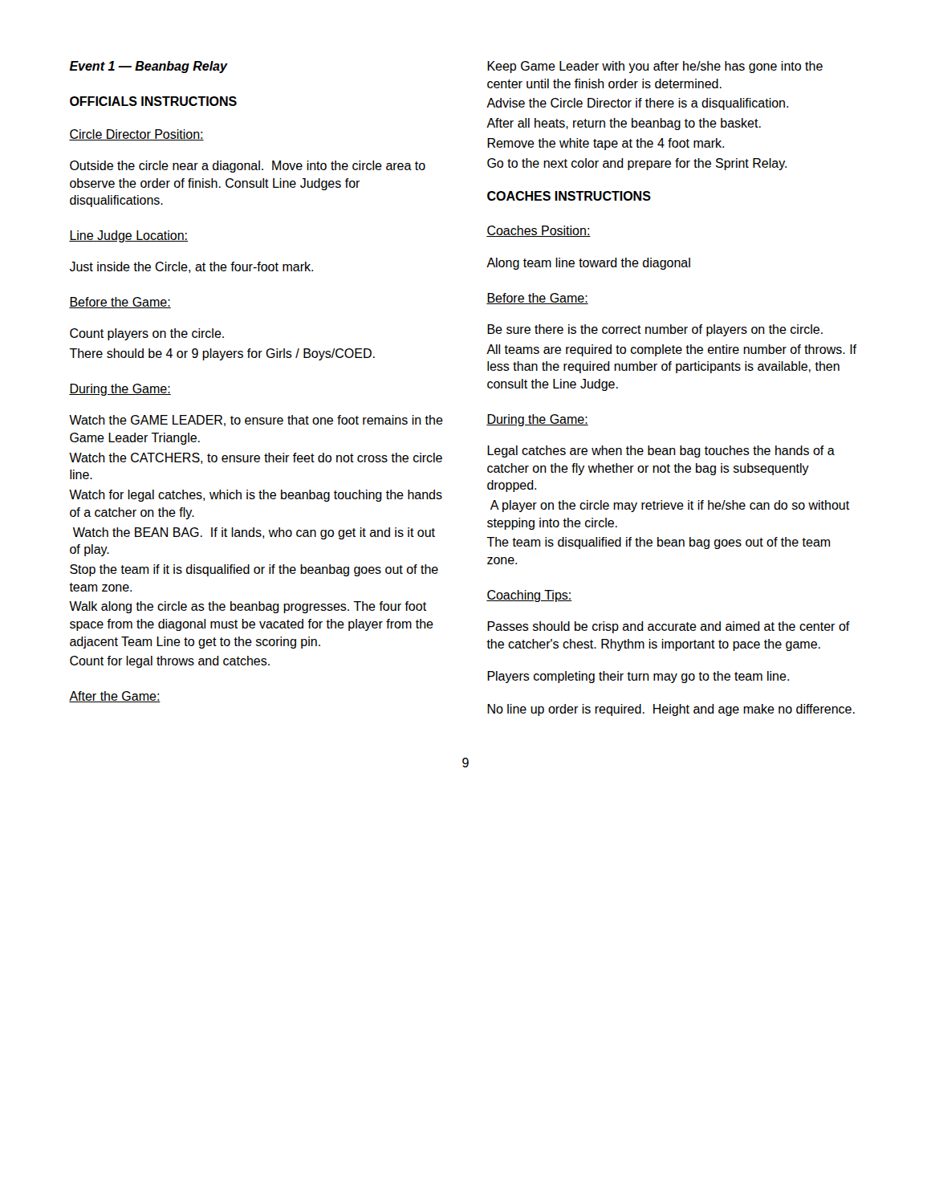Event 1 — Beanbag Relay
OFFICIALS INSTRUCTIONS
Circle Director Position:
Outside the circle near a diagonal. Move into the circle area to observe the order of finish. Consult Line Judges for disqualifications.
Line Judge Location:
Just inside the Circle, at the four-foot mark.
Before the Game:
Count players on the circle.
There should be 4 or 9 players for Girls / Boys/COED.
During the Game:
Watch the GAME LEADER, to ensure that one foot remains in the Game Leader Triangle.
Watch the CATCHERS, to ensure their feet do not cross the circle line.
Watch for legal catches, which is the beanbag touching the hands of a catcher on the fly.
Watch the BEAN BAG. If it lands, who can go get it and is it out of play.
Stop the team if it is disqualified or if the beanbag goes out of the team zone.
Walk along the circle as the beanbag progresses. The four foot space from the diagonal must be vacated for the player from the adjacent Team Line to get to the scoring pin.
Count for legal throws and catches.
After the Game:
Keep Game Leader with you after he/she has gone into the center until the finish order is determined.
Advise the Circle Director if there is a disqualification.
After all heats, return the beanbag to the basket.
Remove the white tape at the 4 foot mark.
Go to the next color and prepare for the Sprint Relay.
COACHES INSTRUCTIONS
Coaches Position:
Along team line toward the diagonal
Before the Game:
Be sure there is the correct number of players on the circle.
All teams are required to complete the entire number of throws. If less than the required number of participants is available, then consult the Line Judge.
During the Game:
Legal catches are when the bean bag touches the hands of a catcher on the fly whether or not the bag is subsequently dropped.
A player on the circle may retrieve it if he/she can do so without stepping into the circle.
The team is disqualified if the bean bag goes out of the team zone.
Coaching Tips:
Passes should be crisp and accurate and aimed at the center of the catcher's chest. Rhythm is important to pace the game.
Players completing their turn may go to the team line.
No line up order is required. Height and age make no difference.
9